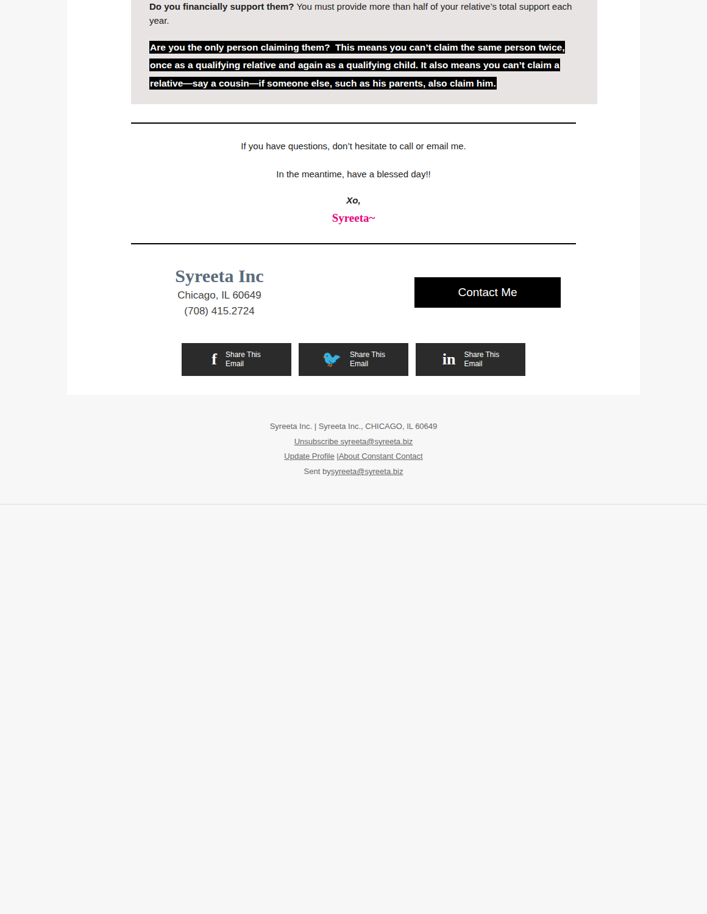Do you financially support them? You must provide more than half of your relative’s total support each year.
Are you the only person claiming them? This means you can’t claim the same person twice, once as a qualifying relative and again as a qualifying child. It also means you can’t claim a relative—say a cousin—if someone else, such as his parents, also claim him.
If you have questions, don’t hesitate to call or email me.
In the meantime, have a blessed day!!
Xo,
Syreeta~
| Syreeta Inc Chicago, IL 60649 (708) 415.2724 | Contact Me |
| f Share This Email 🐦 Share This Email in Share This Email |
Syreeta Inc. | Syreeta Inc., CHICAGO, IL 60649
Unsubscribe syreeta@syreeta.biz
Update Profile |About Constant Contact
Sent bysyreeta@syreeta.biz